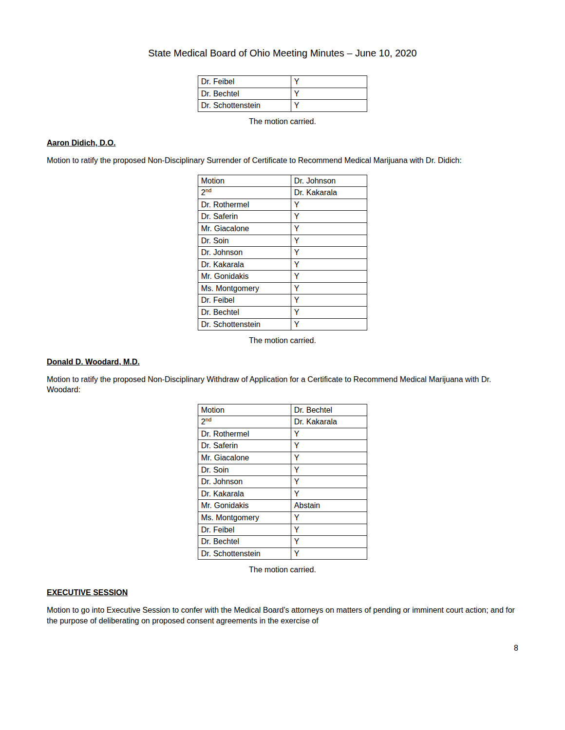State Medical Board of Ohio Meeting Minutes – June 10, 2020
| Dr. Feibel | Y |
| Dr. Bechtel | Y |
| Dr. Schottenstein | Y |
The motion carried.
Aaron Didich, D.O.
Motion to ratify the proposed Non-Disciplinary Surrender of Certificate to Recommend Medical Marijuana with Dr. Didich:
| Motion | Dr. Johnson |
| 2 nd | Dr. Kakarala |
| Dr. Rothermel | Y |
| Dr. Saferin | Y |
| Mr. Giacalone | Y |
| Dr. Soin | Y |
| Dr. Johnson | Y |
| Dr. Kakarala | Y |
| Mr. Gonidakis | Y |
| Ms. Montgomery | Y |
| Dr. Feibel | Y |
| Dr. Bechtel | Y |
| Dr. Schottenstein | Y |
The motion carried.
Donald D. Woodard, M.D.
Motion to ratify the proposed Non-Disciplinary Withdraw of Application for a Certificate to Recommend Medical Marijuana with Dr. Woodard:
| Motion | Dr. Bechtel |
| 2 nd | Dr. Kakarala |
| Dr. Rothermel | Y |
| Dr. Saferin | Y |
| Mr. Giacalone | Y |
| Dr. Soin | Y |
| Dr. Johnson | Y |
| Dr. Kakarala | Y |
| Mr. Gonidakis | Abstain |
| Ms. Montgomery | Y |
| Dr. Feibel | Y |
| Dr. Bechtel | Y |
| Dr. Schottenstein | Y |
The motion carried.
EXECUTIVE SESSION
Motion to go into Executive Session to confer with the Medical Board's attorneys on matters of pending or imminent court action; and for the purpose of deliberating on proposed consent agreements in the exercise of
8